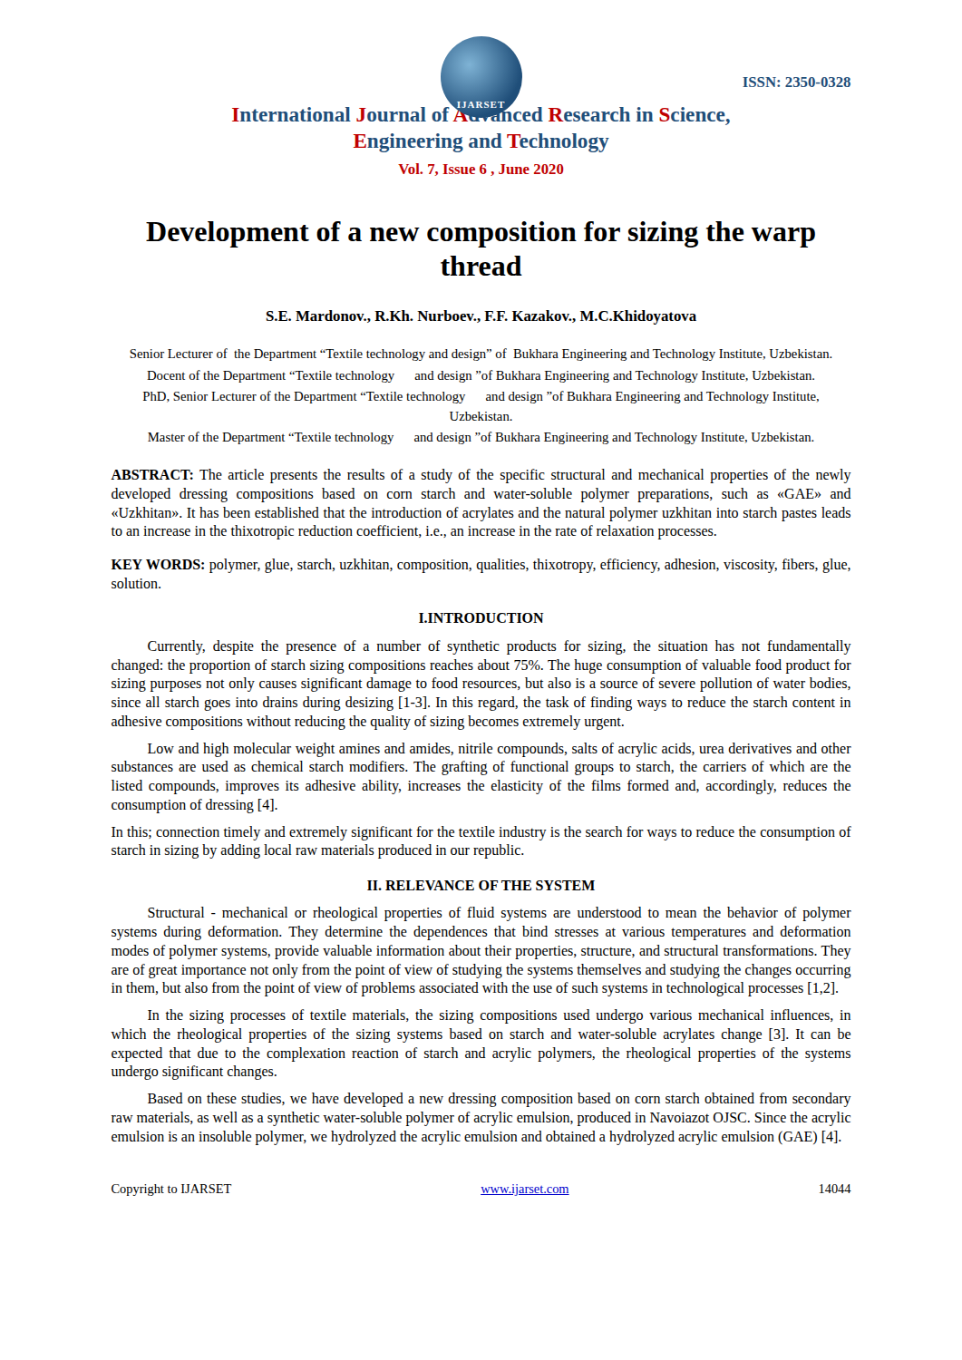ISSN: 2350-0328
International Journal of Advanced Research in Science,
Engineering and Technology
Vol. 7, Issue 6 , June 2020
Development of a new composition for sizing the warp thread
S.E. Mardonov., R.Kh. Nurboev., F.F. Kazakov., M.C.Khidoyatova
Senior Lecturer of the Department “Textile technology and design” of Bukhara Engineering and Technology Institute, Uzbekistan.
Docent of the Department “Textile technology and design ”of Bukhara Engineering and Technology Institute, Uzbekistan.
PhD, Senior Lecturer of the Department “Textile technology and design ”of Bukhara Engineering and Technology Institute, Uzbekistan.
Master of the Department “Textile technology and design ”of Bukhara Engineering and Technology Institute, Uzbekistan.
ABSTRACT: The article presents the results of a study of the specific structural and mechanical properties of the newly developed dressing compositions based on corn starch and water-soluble polymer preparations, such as «GAE» and «Uzkhitan». It has been established that the introduction of acrylates and the natural polymer uzkhitan into starch pastes leads to an increase in the thixotropic reduction coefficient, i.e., an increase in the rate of relaxation processes.
KEY WORDS: polymer, glue, starch, uzkhitan, composition, qualities, thixotropy, efficiency, adhesion, viscosity, fibers, glue, solution.
I.INTRODUCTION
Currently, despite the presence of a number of synthetic products for sizing, the situation has not fundamentally changed: the proportion of starch sizing compositions reaches about 75%. The huge consumption of valuable food product for sizing purposes not only causes significant damage to food resources, but also is a source of severe pollution of water bodies, since all starch goes into drains during desizing [1-3]. In this regard, the task of finding ways to reduce the starch content in adhesive compositions without reducing the quality of sizing becomes extremely urgent.
Low and high molecular weight amines and amides, nitrile compounds, salts of acrylic acids, urea derivatives and other substances are used as chemical starch modifiers. The grafting of functional groups to starch, the carriers of which are the listed compounds, improves its adhesive ability, increases the elasticity of the films formed and, accordingly, reduces the consumption of dressing [4].
In this; connection timely and extremely significant for the textile industry is the search for ways to reduce the consumption of starch in sizing by adding local raw materials produced in our republic.
II. RELEVANCE OF THE SYSTEM
Structural - mechanical or rheological properties of fluid systems are understood to mean the behavior of polymer systems during deformation. They determine the dependences that bind stresses at various temperatures and deformation modes of polymer systems, provide valuable information about their properties, structure, and structural transformations. They are of great importance not only from the point of view of studying the systems themselves and studying the changes occurring in them, but also from the point of view of problems associated with the use of such systems in technological processes [1,2].
In the sizing processes of textile materials, the sizing compositions used undergo various mechanical influences, in which the rheological properties of the sizing systems based on starch and water-soluble acrylates change [3]. It can be expected that due to the complexation reaction of starch and acrylic polymers, the rheological properties of the systems undergo significant changes.
Based on these studies, we have developed a new dressing composition based on corn starch obtained from secondary raw materials, as well as a synthetic water-soluble polymer of acrylic emulsion, produced in Navoiazot OJSC. Since the acrylic emulsion is an insoluble polymer, we hydrolyzed the acrylic emulsion and obtained a hydrolyzed acrylic emulsion (GAE) [4].
Copyright to IJARSET www.ijarset.com 14044